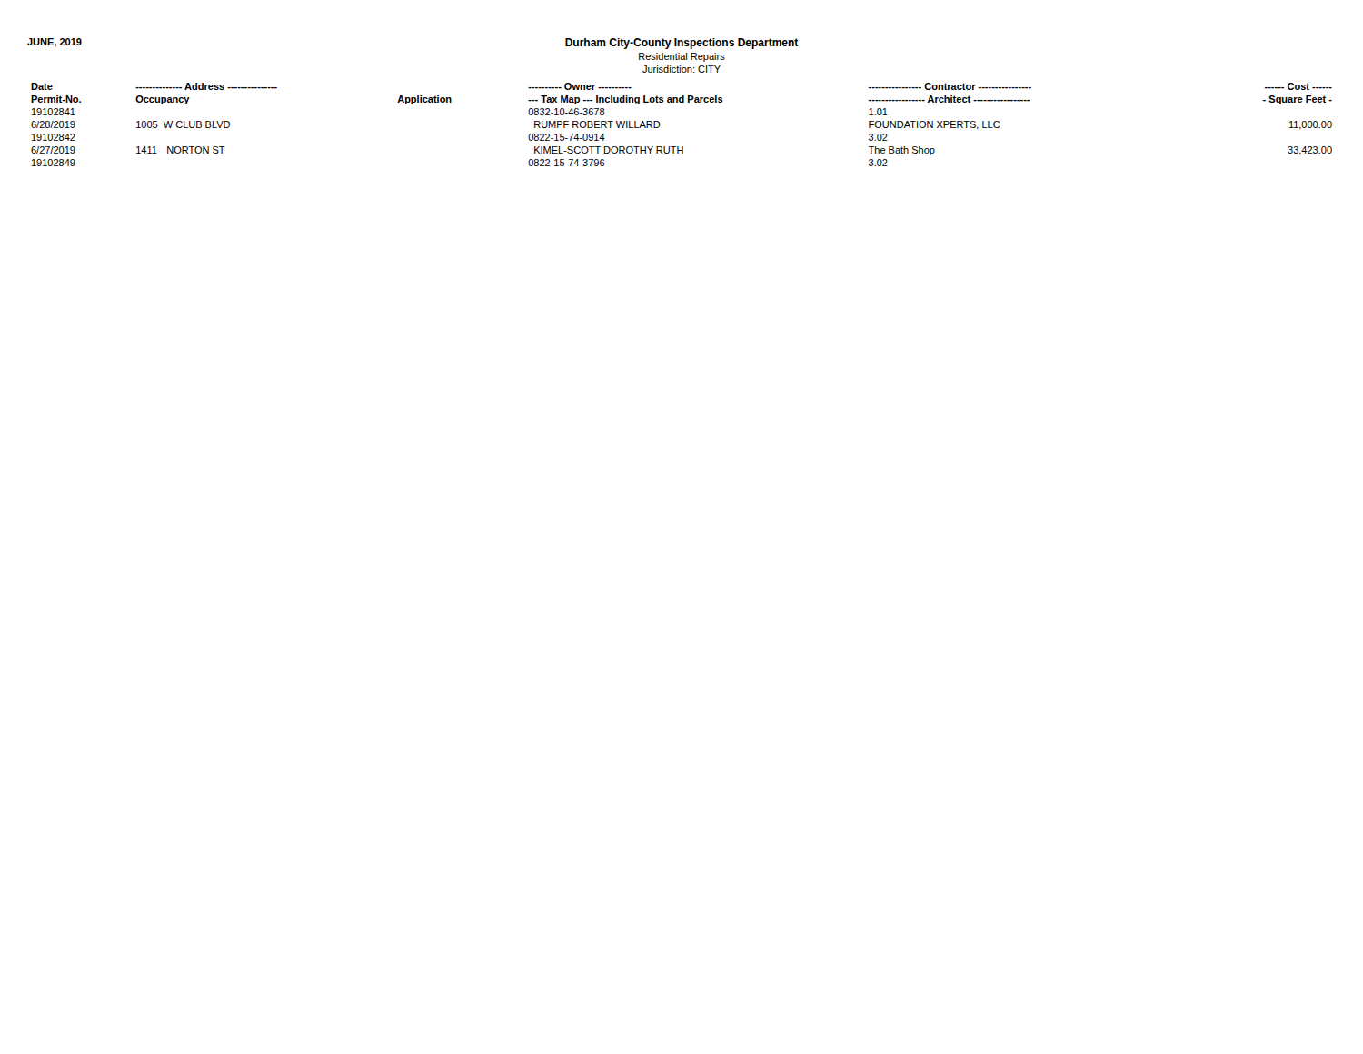JUNE, 2019
Durham City-County Inspections Department
Residential Repairs
Jurisdiction: CITY
| Date | -------------- Address --------------- | | ---------- Owner ---------- | ---------------- Contractor ---------------- | ------ Cost ------ |
| --- | --- | --- | --- | --- | --- |
| Permit-No. | Occupancy | Application | --- Tax Map --- Including Lots and Parcels | ----------------- Architect ----------------- | - Square Feet - |
| 19102841 | | | 0832-10-46-3678 | 1.01 | |
| 6/28/2019 | 1005 W CLUB BLVD | | RUMPF ROBERT WILLARD | FOUNDATION XPERTS, LLC | 11,000.00 |
| 19102842 | | | 0822-15-74-0914 | 3.02 | |
| 6/27/2019 | 1411 NORTON ST | | KIMEL-SCOTT DOROTHY RUTH | The Bath Shop | 33,423.00 |
| 19102849 | | | 0822-15-74-3796 | 3.02 | |